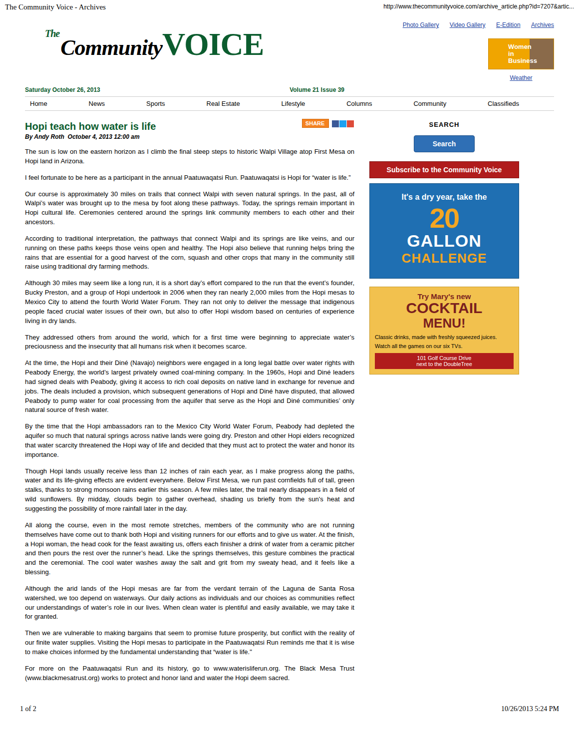The Community Voice - Archives
http://www.thecommunityvoice.com/archive_article.php?id=7207&artic...
Photo Gallery Video Gallery E-Edition Archives
The Community VOICE
Women
in
Business
Weather
Saturday October 26, 2013
Volume 21 Issue 39
Home
News
Sports
Real Estate
Lifestyle
Columns
Community
Classifieds
SHARE
Hopi teach how water is life
By Andy Roth October 4, 2013 12:00 am
The sun is low on the eastern horizon as I climb the final steep steps to historic Walpi Village atop First Mesa on Hopi land in Arizona.
I feel fortunate to be here as a participant in the annual Paatuwaqatsi Run. Paatuwaqatsi is Hopi for “water is life.”
Our course is approximately 30 miles on trails that connect Walpi with seven natural springs. In the past, all of Walpi’s water was brought up to the mesa by foot along these pathways. Today, the springs remain important in Hopi cultural life. Ceremonies centered around the springs link community members to each other and their ancestors.
According to traditional interpretation, the pathways that connect Walpi and its springs are like veins, and our running on these paths keeps those veins open and healthy. The Hopi also believe that running helps bring the rains that are essential for a good harvest of the corn, squash and other crops that many in the community still raise using traditional dry farming methods.
Although 30 miles may seem like a long run, it is a short day’s effort compared to the run that the event’s founder, Bucky Preston, and a group of Hopi undertook in 2006 when they ran nearly 2,000 miles from the Hopi mesas to Mexico City to attend the fourth World Water Forum. They ran not only to deliver the message that indigenous people faced crucial water issues of their own, but also to offer Hopi wisdom based on centuries of experience living in dry lands.
They addressed others from around the world, which for a first time were beginning to appreciate water’s preciousness and the insecurity that all humans risk when it becomes scarce.
At the time, the Hopi and their Diné (Navajo) neighbors were engaged in a long legal battle over water rights with Peabody Energy, the world’s largest privately owned coal-mining company. In the 1960s, Hopi and Diné leaders had signed deals with Peabody, giving it access to rich coal deposits on native land in exchange for revenue and jobs. The deals included a provision, which subsequent generations of Hopi and Diné have disputed, that allowed Peabody to pump water for coal processing from the aquifer that serve as the Hopi and Diné communities’ only natural source of fresh water.
By the time that the Hopi ambassadors ran to the Mexico City World Water Forum, Peabody had depleted the aquifer so much that natural springs across native lands were going dry. Preston and other Hopi elders recognized that water scarcity threatened the Hopi way of life and decided that they must act to protect the water and honor its importance.
Though Hopi lands usually receive less than 12 inches of rain each year, as I make progress along the paths, water and its life-giving effects are evident everywhere. Below First Mesa, we run past cornfields full of tall, green stalks, thanks to strong monsoon rains earlier this season. A few miles later, the trail nearly disappears in a field of wild sunflowers. By midday, clouds begin to gather overhead, shading us briefly from the sun's heat and suggesting the possibility of more rainfall later in the day.
All along the course, even in the most remote stretches, members of the community who are not running themselves have come out to thank both Hopi and visiting runners for our efforts and to give us water. At the finish, a Hopi woman, the head cook for the feast awaiting us, offers each finisher a drink of water from a ceramic pitcher and then pours the rest over the runner’s head. Like the springs themselves, this gesture combines the practical and the ceremonial. The cool water washes away the salt and grit from my sweaty head, and it feels like a blessing.
Although the arid lands of the Hopi mesas are far from the verdant terrain of the Laguna de Santa Rosa watershed, we too depend on waterways. Our daily actions as individuals and our choices as communities reflect our understandings of water’s role in our lives. When clean water is plentiful and easily available, we may take it for granted.
Then we are vulnerable to making bargains that seem to promise future prosperity, but conflict with the reality of our finite water supplies. Visiting the Hopi mesas to participate in the Paatuwaqatsi Run reminds me that it is wise to make choices informed by the fundamental understanding that “water is life."
For more on the Paatuwaqatsi Run and its history, go to www.waterisliferun.org. The Black Mesa Trust (www.blackmesatrust.org) works to protect and honor land and water the Hopi deem sacred.
SEARCH
Search
Subscribe to the Community Voice
It's a dry year, take the
20
GALLON
CHALLENGE
Try Mary's new
COCKTAIL
MENU!
Classic drinks, made with freshly squeezed juices.
Watch all the games on our six TVs.
101 Golf Course Drive
next to the DoubleTree
1 of 2
10/26/2013 5:24 PM